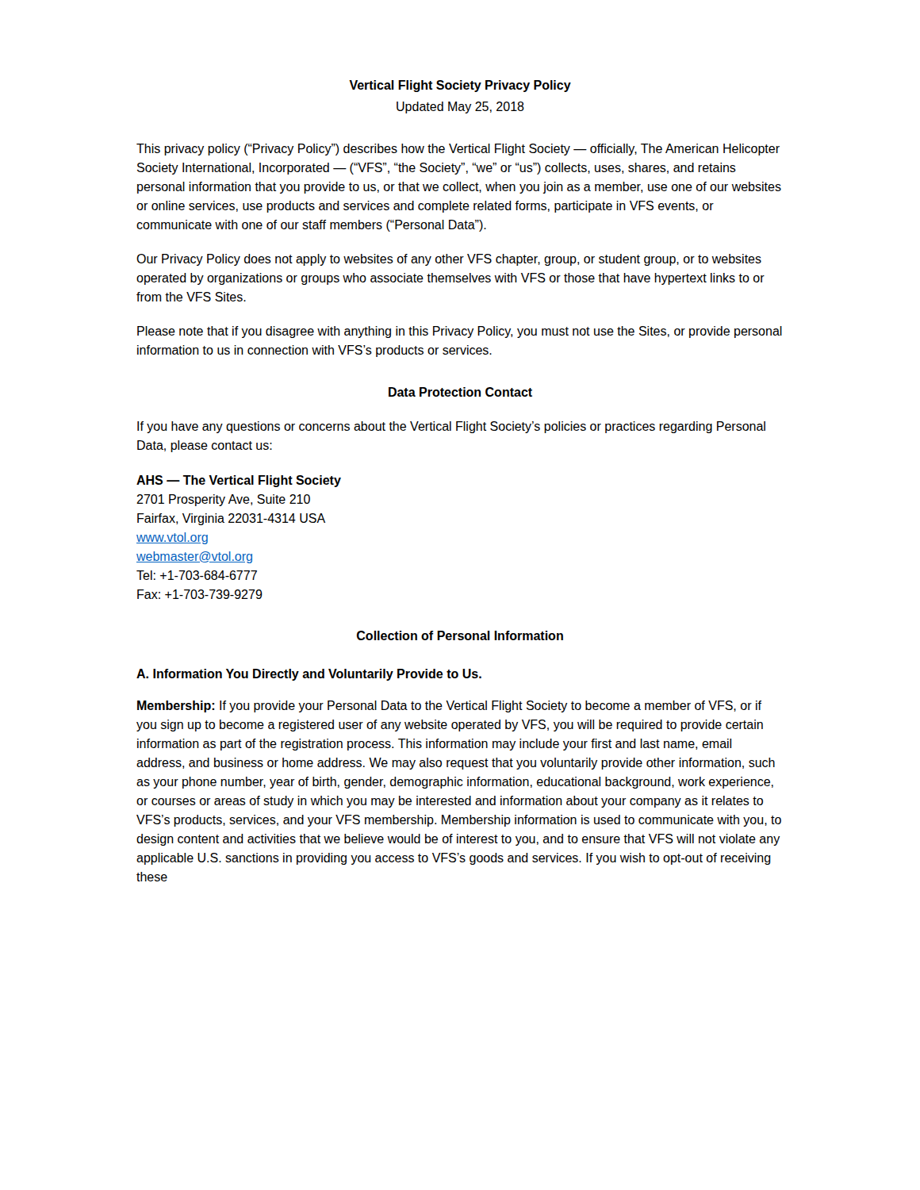Vertical Flight Society Privacy Policy
Updated May 25, 2018
This privacy policy (“Privacy Policy”) describes how the Vertical Flight Society — officially, The American Helicopter Society International, Incorporated — (“VFS”, “the Society”, “we” or “us”) collects, uses, shares, and retains personal information that you provide to us, or that we collect, when you join as a member, use one of our websites or online services, use products and services and complete related forms, participate in VFS events, or communicate with one of our staff members (“Personal Data”).
Our Privacy Policy does not apply to websites of any other VFS chapter, group, or student group, or to websites operated by organizations or groups who associate themselves with VFS or those that have hypertext links to or from the VFS Sites.
Please note that if you disagree with anything in this Privacy Policy, you must not use the Sites, or provide personal information to us in connection with VFS’s products or services.
Data Protection Contact
If you have any questions or concerns about the Vertical Flight Society’s policies or practices regarding Personal Data, please contact us:
AHS — The Vertical Flight Society
2701 Prosperity Ave, Suite 210
Fairfax, Virginia 22031-4314 USA
www.vtol.org
webmaster@vtol.org
Tel: +1-703-684-6777
Fax: +1-703-739-9279
Collection of Personal Information
A. Information You Directly and Voluntarily Provide to Us.
Membership: If you provide your Personal Data to the Vertical Flight Society to become a member of VFS, or if you sign up to become a registered user of any website operated by VFS, you will be required to provide certain information as part of the registration process. This information may include your first and last name, email address, and business or home address. We may also request that you voluntarily provide other information, such as your phone number, year of birth, gender, demographic information, educational background, work experience, or courses or areas of study in which you may be interested and information about your company as it relates to VFS’s products, services, and your VFS membership. Membership information is used to communicate with you, to design content and activities that we believe would be of interest to you, and to ensure that VFS will not violate any applicable U.S. sanctions in providing you access to VFS’s goods and services. If you wish to opt-out of receiving these